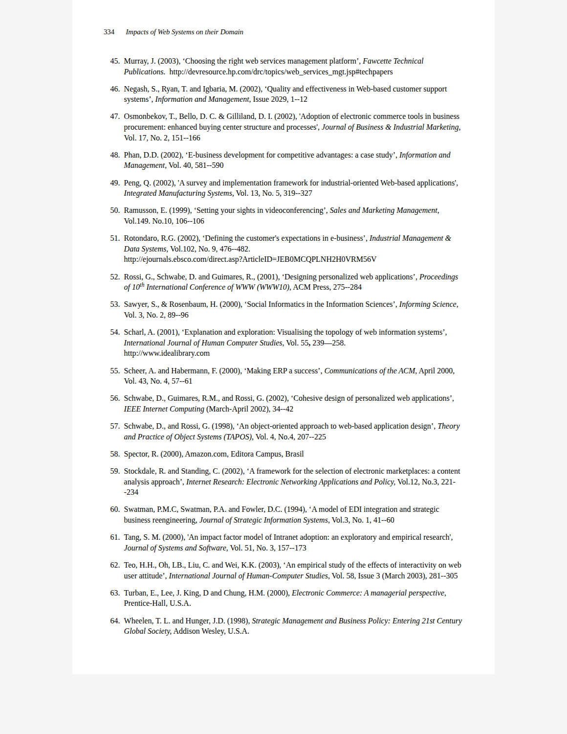334 Impacts of Web Systems on their Domain
45. Murray, J. (2003), ‘Choosing the right web services management platform’, Fawcette Technical Publications. http://devresource.hp.com/drc/topics/web_services_mgt.jsp#techpapers
46. Negash, S., Ryan, T. and Igbaria, M. (2002), ‘Quality and effectiveness in Web-based customer support systems’, Information and Management, Issue 2029, 1--12
47. Osmonbekov, T., Bello, D. C. & Gilliland, D. I. (2002), 'Adoption of electronic commerce tools in business procurement: enhanced buying center structure and processes', Journal of Business & Industrial Marketing, Vol. 17, No. 2, 151--166
48. Phan, D.D. (2002), ‘E-business development for competitive advantages: a case study’, Information and Management, Vol. 40, 581--590
49. Peng, Q. (2002), 'A survey and implementation framework for industrial-oriented Web-based applications', Integrated Manufacturing Systems, Vol. 13, No. 5, 319--327
50. Ramusson, E. (1999), ‘Setting your sights in videoconferencing’, Sales and Marketing Management, Vol.149. No.10, 106--106
51. Rotondaro, R.G. (2002), ‘Defining the customer's expectations in e-business’, Industrial Management & Data Systems, Vol.102, No. 9, 476--482.
http://ejournals.ebsco.com/direct.asp?ArticleID=JEB0MCQPLNH2H0VRM56V
52. Rossi, G., Schwabe, D. and Guimares, R., (2001), ‘Designing personalized web applications’, Proceedings of 10th International Conference of WWW (WWW10), ACM Press, 275--284
53. Sawyer, S., & Rosenbaum, H. (2000), ‘Social Informatics in the Information Sciences’, Informing Science, Vol. 3, No. 2, 89--96
54. Scharl, A. (2001), ‘Explanation and exploration: Visualising the topology of web information systems’, International Journal of Human Computer Studies, Vol. 55, 239—258.
http://www.idealibrary.com
55. Scheer, A. and Habermann, F. (2000), ‘Making ERP a success’, Communications of the ACM, April 2000, Vol. 43, No. 4, 57--61
56. Schwabe, D., Guimares, R.M., and Rossi, G. (2002), ‘Cohesive design of personalized web applications’, IEEE Internet Computing (March-April 2002), 34--42
57. Schwabe, D., and Rossi, G. (1998), ‘An object-oriented approach to web-based application design’, Theory and Practice of Object Systems (TAPOS), Vol. 4, No.4, 207--225
58. Spector, R. (2000), Amazon.com, Editora Campus, Brasil
59. Stockdale, R. and Standing, C. (2002), ‘A framework for the selection of electronic marketplaces: a content analysis approach’, Internet Research: Electronic Networking Applications and Policy, Vol.12, No.3, 221--234
60. Swatman, P.M.C, Swatman, P.A. and Fowler, D.C. (1994), ‘A model of EDI integration and strategic business reengineering, Journal of Strategic Information Systems, Vol.3, No. 1, 41--60
61. Tang, S. M. (2000), 'An impact factor model of Intranet adoption: an exploratory and empirical research', Journal of Systems and Software, Vol. 51, No. 3, 157--173
62. Teo, H.H., Oh, LB., Liu, C. and Wei, K.K. (2003), ‘An empirical study of the effects of interactivity on web user attitude’, International Journal of Human-Computer Studies, Vol. 58, Issue 3 (March 2003), 281--305
63. Turban, E., Lee, J. King, D and Chung, H.M. (2000), Electronic Commerce: A managerial perspective, Prentice-Hall, U.S.A.
64. Wheelen, T. L. and Hunger, J.D. (1998), Strategic Management and Business Policy: Entering 21st Century Global Society, Addison Wesley, U.S.A.